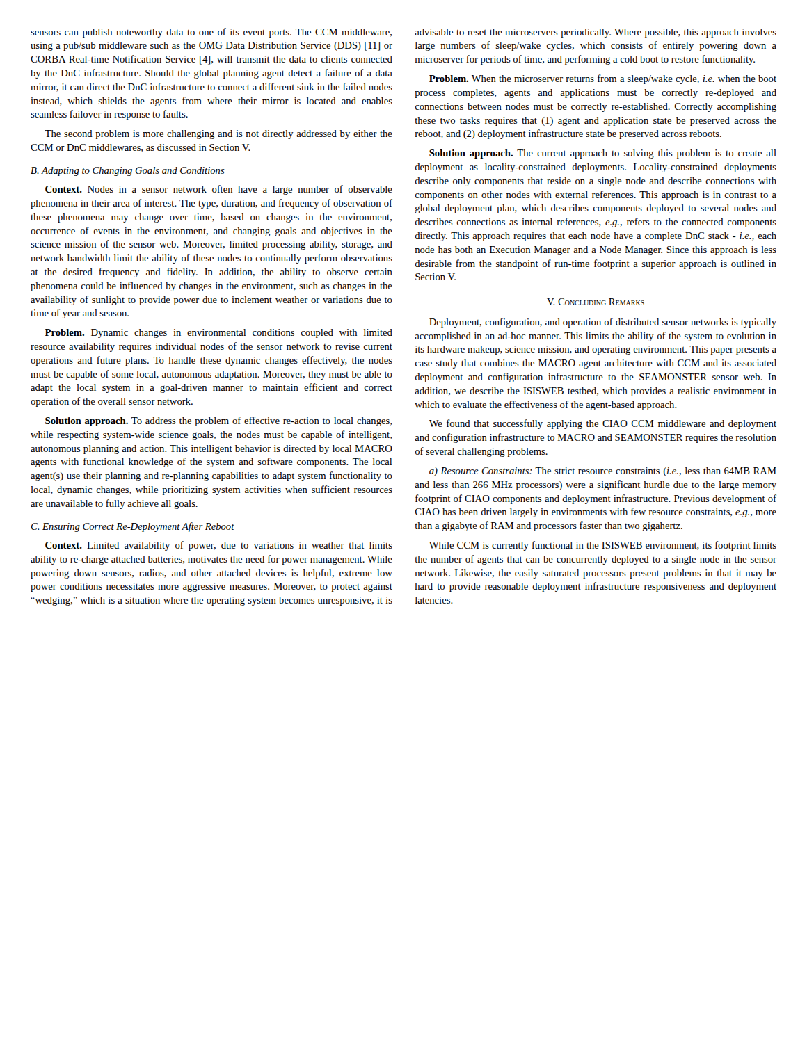sensors can publish noteworthy data to one of its event ports. The CCM middleware, using a pub/sub middleware such as the OMG Data Distribution Service (DDS) [11] or CORBA Real-time Notification Service [4], will transmit the data to clients connected by the DnC infrastructure. Should the global planning agent detect a failure of a data mirror, it can direct the DnC infrastructure to connect a different sink in the failed nodes instead, which shields the agents from where their mirror is located and enables seamless failover in response to faults.
The second problem is more challenging and is not directly addressed by either the CCM or DnC middlewares, as discussed in Section V.
B. Adapting to Changing Goals and Conditions
Context. Nodes in a sensor network often have a large number of observable phenomena in their area of interest. The type, duration, and frequency of observation of these phenomena may change over time, based on changes in the environment, occurrence of events in the environment, and changing goals and objectives in the science mission of the sensor web. Moreover, limited processing ability, storage, and network bandwidth limit the ability of these nodes to continually perform observations at the desired frequency and fidelity. In addition, the ability to observe certain phenomena could be influenced by changes in the environment, such as changes in the availability of sunlight to provide power due to inclement weather or variations due to time of year and season.
Problem. Dynamic changes in environmental conditions coupled with limited resource availability requires individual nodes of the sensor network to revise current operations and future plans. To handle these dynamic changes effectively, the nodes must be capable of some local, autonomous adaptation. Moreover, they must be able to adapt the local system in a goal-driven manner to maintain efficient and correct operation of the overall sensor network.
Solution approach. To address the problem of effective re-action to local changes, while respecting system-wide science goals, the nodes must be capable of intelligent, autonomous planning and action. This intelligent behavior is directed by local MACRO agents with functional knowledge of the system and software components. The local agent(s) use their planning and re-planning capabilities to adapt system functionality to local, dynamic changes, while prioritizing system activities when sufficient resources are unavailable to fully achieve all goals.
C. Ensuring Correct Re-Deployment After Reboot
Context. Limited availability of power, due to variations in weather that limits ability to re-charge attached batteries, motivates the need for power management. While powering down sensors, radios, and other attached devices is helpful, extreme low power conditions necessitates more aggressive measures. Moreover, to protect against “wedging,” which is a situation where the operating system becomes unresponsive, it is advisable to reset the microservers periodically. Where possible, this approach involves large numbers of sleep/wake cycles, which consists of entirely powering down a microserver for periods of time, and performing a cold boot to restore functionality.
Problem. When the microserver returns from a sleep/wake cycle, i.e. when the boot process completes, agents and applications must be correctly re-deployed and connections between nodes must be correctly re-established. Correctly accomplishing these two tasks requires that (1) agent and application state be preserved across the reboot, and (2) deployment infrastructure state be preserved across reboots.
Solution approach. The current approach to solving this problem is to create all deployment as locality-constrained deployments. Locality-constrained deployments describe only components that reside on a single node and describe connections with components on other nodes with external references. This approach is in contrast to a global deployment plan, which describes components deployed to several nodes and describes connections as internal references, e.g., refers to the connected components directly. This approach requires that each node have a complete DnC stack - i.e., each node has both an Execution Manager and a Node Manager. Since this approach is less desirable from the standpoint of run-time footprint a superior approach is outlined in Section V.
V. Concluding Remarks
Deployment, configuration, and operation of distributed sensor networks is typically accomplished in an ad-hoc manner. This limits the ability of the system to evolution in its hardware makeup, science mission, and operating environment. This paper presents a case study that combines the MACRO agent architecture with CCM and its associated deployment and configuration infrastructure to the SEAMONSTER sensor web. In addition, we describe the ISISWEB testbed, which provides a realistic environment in which to evaluate the effectiveness of the agent-based approach.
We found that successfully applying the CIAO CCM middleware and deployment and configuration infrastructure to MACRO and SEAMONSTER requires the resolution of several challenging problems.
a) Resource Constraints: The strict resource constraints (i.e., less than 64MB RAM and less than 266 MHz processors) were a significant hurdle due to the large memory footprint of CIAO components and deployment infrastructure. Previous development of CIAO has been driven largely in environments with few resource constraints, e.g., more than a gigabyte of RAM and processors faster than two gigahertz.
While CCM is currently functional in the ISISWEB environment, its footprint limits the number of agents that can be concurrently deployed to a single node in the sensor network. Likewise, the easily saturated processors present problems in that it may be hard to provide reasonable deployment infrastructure responsiveness and deployment latencies.